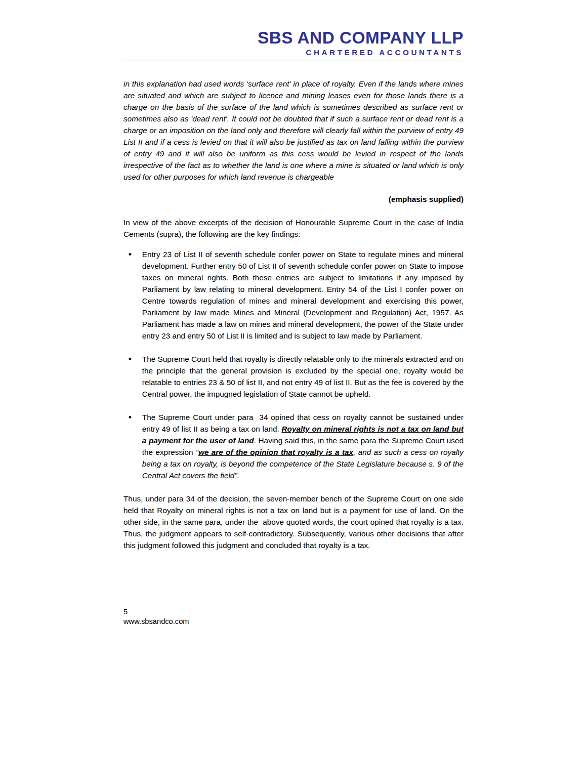SBS AND COMPANY LLP
CHARTERED ACCOUNTANTS
in this explanation had used words 'surface rent' in place of royalty. Even if the lands where mines are situated and which are subject to licence and mining leases even for those lands there is a charge on the basis of the surface of the land which is sometimes described as surface rent or sometimes also as 'dead rent'. It could not be doubted that if such a surface rent or dead rent is a charge or an imposition on the land only and therefore will clearly fall within the purview of entry 49 List II and if a cess is levied on that it will also be justified as tax on land falling within the purview of entry 49 and it will also be uniform as this cess would be levied in respect of the lands irrespective of the fact as to whether the land is one where a mine is situated or land which is only used for other purposes for which land revenue is chargeable
(emphasis supplied)
In view of the above excerpts of the decision of Honourable Supreme Court in the case of India Cements (supra), the following are the key findings:
Entry 23 of List II of seventh schedule confer power on State to regulate mines and mineral development. Further entry 50 of List II of seventh schedule confer power on State to impose taxes on mineral rights. Both these entries are subject to limitations if any imposed by Parliament by law relating to mineral development. Entry 54 of the List I confer power on Centre towards regulation of mines and mineral development and exercising this power, Parliament by law made Mines and Mineral (Development and Regulation) Act, 1957. As Parliament has made a law on mines and mineral development, the power of the State under entry 23 and entry 50 of List II is limited and is subject to law made by Parliament.
The Supreme Court held that royalty is directly relatable only to the minerals extracted and on the principle that the general provision is excluded by the special one, royalty would be relatable to entries 23 & 50 of list II, and not entry 49 of list II. But as the fee is covered by the Central power, the impugned legislation of State cannot be upheld.
The Supreme Court under para 34 opined that cess on royalty cannot be sustained under entry 49 of list II as being a tax on land. Royalty on mineral rights is not a tax on land but a payment for the user of land. Having said this, in the same para the Supreme Court used the expression “we are of the opinion that royalty is a tax, and as such a cess on royalty being a tax on royalty, is beyond the competence of the State Legislature because s. 9 of the Central Act covers the field”.
Thus, under para 34 of the decision, the seven-member bench of the Supreme Court on one side held that Royalty on mineral rights is not a tax on land but is a payment for use of land. On the other side, in the same para, under the above quoted words, the court opined that royalty is a tax. Thus, the judgment appears to self-contradictory. Subsequently, various other decisions that after this judgment followed this judgment and concluded that royalty is a tax.
5
www.sbsandco.com